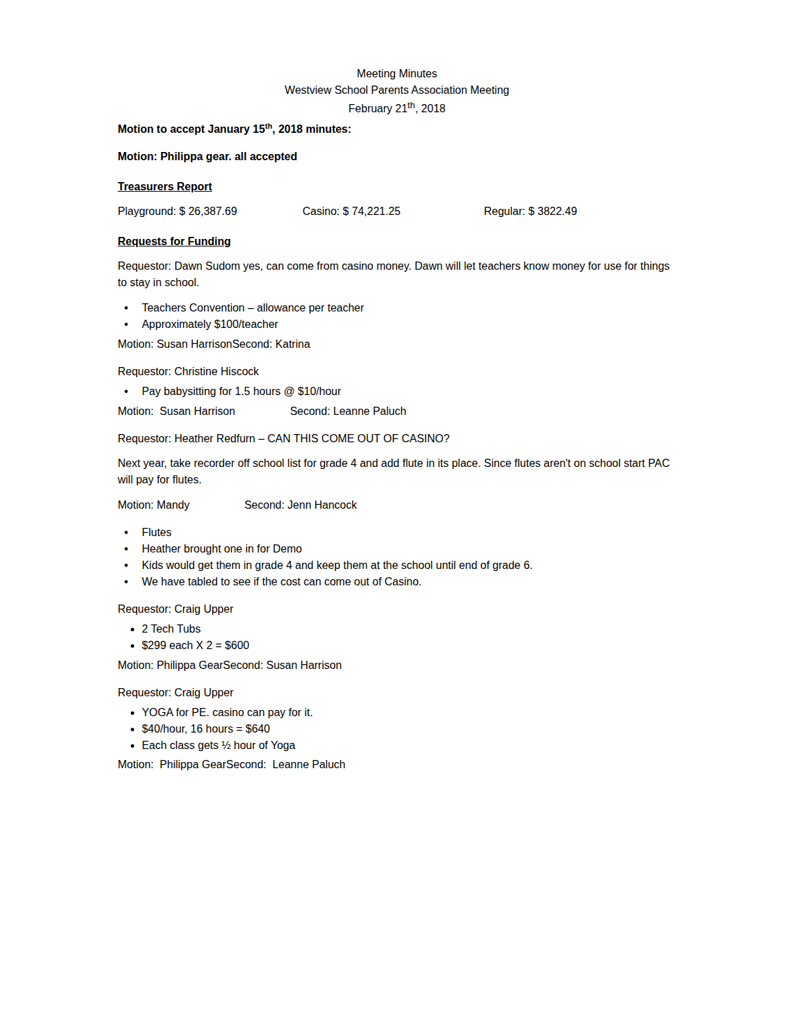Meeting Minutes
Westview School Parents Association Meeting
February 21th, 2018
Motion to accept January 15th, 2018 minutes:
Motion: Philippa gear. all accepted
Treasurers Report
Playground: $ 26,387.69 Casino: $ 74,221.25 Regular: $ 3822.49
Requests for Funding
Requestor: Dawn Sudom yes, can come from casino money. Dawn will let teachers know money for use for things to stay in school.
Teachers Convention – allowance per teacher
Approximately $100/teacher
Motion: Susan HarrisonSecond: Katrina
Requestor: Christine Hiscock
Pay babysitting for 1.5 hours @ $10/hour
Motion: Susan HarrisonSecond: Leanne Paluch
Requestor: Heather Redfurn – CAN THIS COME OUT OF CASINO?
Next year, take recorder off school list for grade 4 and add flute in its place. Since flutes aren't on school start PAC will pay for flutes.
Motion: MandySecond: Jenn Hancock
Flutes
Heather brought one in for Demo
Kids would get them in grade 4 and keep them at the school until end of grade 6.
We have tabled to see if the cost can come out of Casino.
Requestor: Craig Upper
2 Tech Tubs
$299 each X 2 = $600
Motion: Philippa GearSecond: Susan Harrison
Requestor: Craig Upper
YOGA for PE. casino can pay for it.
$40/hour, 16 hours = $640
Each class gets ½ hour of Yoga
Motion: Philippa GearSecond: Leanne Paluch